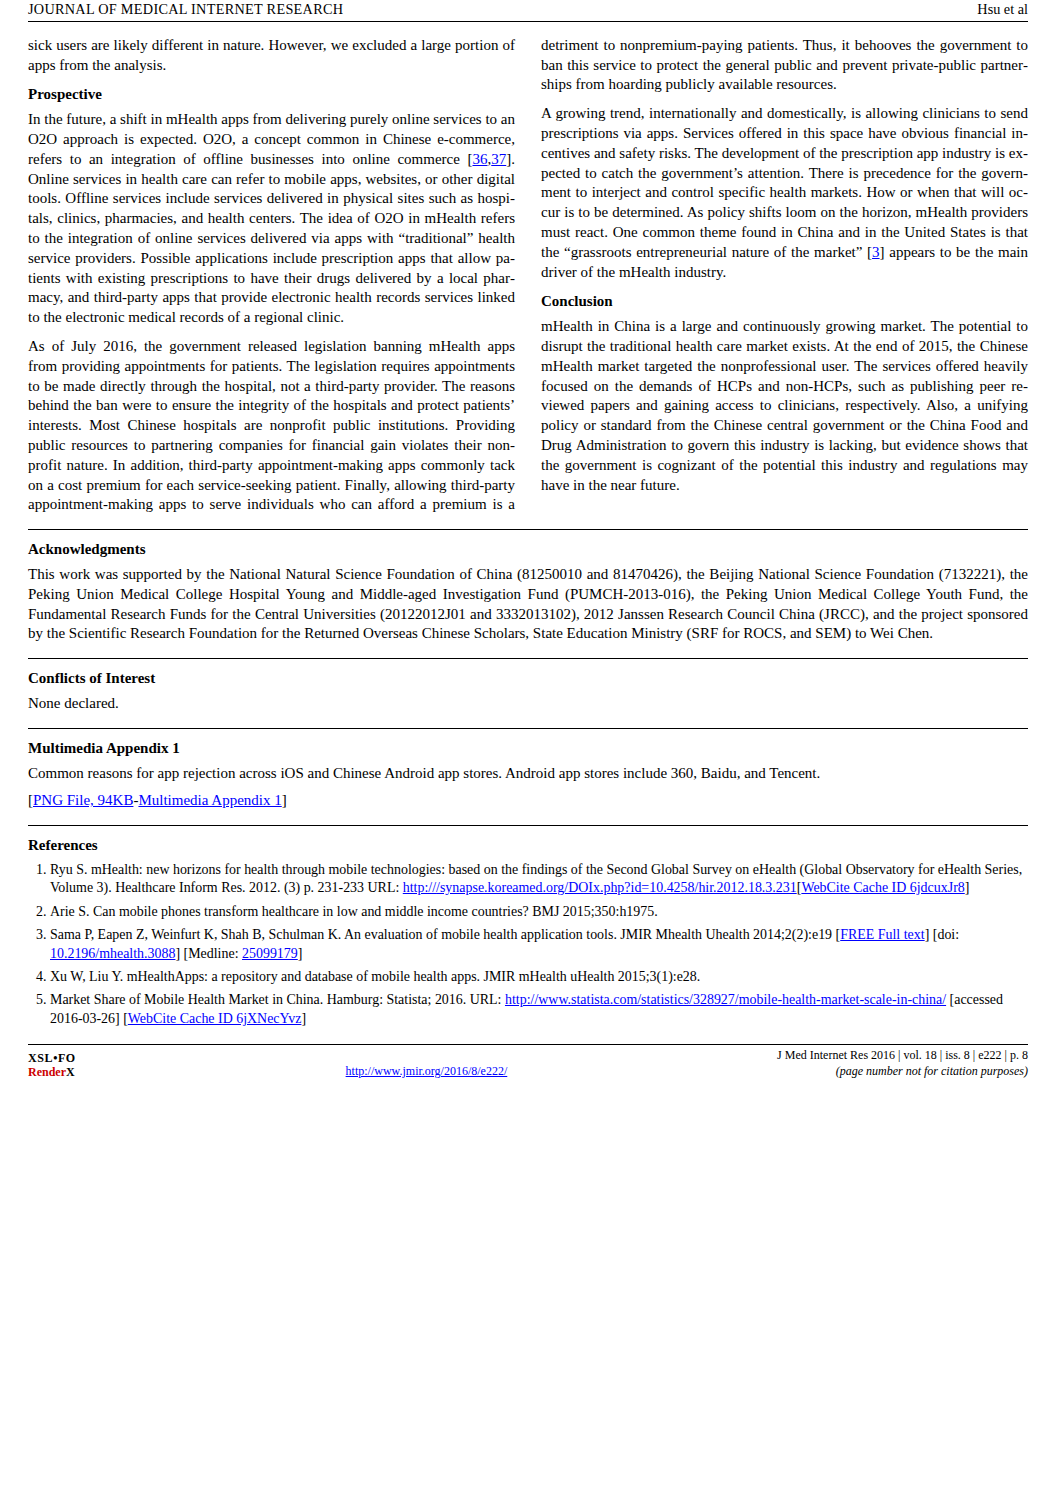JOURNAL OF MEDICAL INTERNET RESEARCH Hsu et al
sick users are likely different in nature. However, we excluded a large portion of apps from the analysis.
Prospective
In the future, a shift in mHealth apps from delivering purely online services to an O2O approach is expected. O2O, a concept common in Chinese e-commerce, refers to an integration of offline businesses into online commerce [36,37]. Online services in health care can refer to mobile apps, websites, or other digital tools. Offline services include services delivered in physical sites such as hospitals, clinics, pharmacies, and health centers. The idea of O2O in mHealth refers to the integration of online services delivered via apps with “traditional” health service providers. Possible applications include prescription apps that allow patients with existing prescriptions to have their drugs delivered by a local pharmacy, and third-party apps that provide electronic health records services linked to the electronic medical records of a regional clinic.
As of July 2016, the government released legislation banning mHealth apps from providing appointments for patients. The legislation requires appointments to be made directly through the hospital, not a third-party provider. The reasons behind the ban were to ensure the integrity of the hospitals and protect patients’ interests. Most Chinese hospitals are nonprofit public institutions. Providing public resources to partnering companies for financial gain violates their nonprofit nature. In addition, third-party appointment-making apps commonly tack on a cost premium for each service-seeking patient. Finally, allowing third-party appointment-making apps to serve individuals who can afford a premium is a detriment to nonpremium-paying patients. Thus, it behooves the government to ban this service to protect the general public and prevent private-public partnerships from hoarding publicly available resources.
A growing trend, internationally and domestically, is allowing clinicians to send prescriptions via apps. Services offered in this space have obvious financial incentives and safety risks. The development of the prescription app industry is expected to catch the government’s attention. There is precedence for the government to interject and control specific health markets. How or when that will occur is to be determined. As policy shifts loom on the horizon, mHealth providers must react. One common theme found in China and in the United States is that the “grassroots entrepreneurial nature of the market” [3] appears to be the main driver of the mHealth industry.
Conclusion
mHealth in China is a large and continuously growing market. The potential to disrupt the traditional health care market exists. At the end of 2015, the Chinese mHealth market targeted the nonprofessional user. The services offered heavily focused on the demands of HCPs and non-HCPs, such as publishing peer reviewed papers and gaining access to clinicians, respectively. Also, a unifying policy or standard from the Chinese central government or the China Food and Drug Administration to govern this industry is lacking, but evidence shows that the government is cognizant of the potential this industry and regulations may have in the near future.
Acknowledgments
This work was supported by the National Natural Science Foundation of China (81250010 and 81470426), the Beijing National Science Foundation (7132221), the Peking Union Medical College Hospital Young and Middle-aged Investigation Fund (PUMCH-2013-016), the Peking Union Medical College Youth Fund, the Fundamental Research Funds for the Central Universities (20122012J01 and 3332013102), 2012 Janssen Research Council China (JRCC), and the project sponsored by the Scientific Research Foundation for the Returned Overseas Chinese Scholars, State Education Ministry (SRF for ROCS, and SEM) to Wei Chen.
Conflicts of Interest
None declared.
Multimedia Appendix 1
Common reasons for app rejection across iOS and Chinese Android app stores. Android app stores include 360, Baidu, and Tencent.
[PNG File, 94KB-Multimedia Appendix 1]
References
Ryu S. mHealth: new horizons for health through mobile technologies: based on the findings of the Second Global Survey on eHealth (Global Observatory for eHealth Series, Volume 3). Healthcare Inform Res. 2012. (3) p. 231-233 URL: http:///synapse.koreamed.org/DOIx.php?id=10.4258/hir.2012.18.3.231[WebCite Cache ID 6jdcuxJr8]
Arie S. Can mobile phones transform healthcare in low and middle income countries? BMJ 2015;350:h1975.
Sama P, Eapen Z, Weinfurt K, Shah B, Schulman K. An evaluation of mobile health application tools. JMIR Mhealth Uhealth 2014;2(2):e19 [FREE Full text] [doi: 10.2196/mhealth.3088] [Medline: 25099179]
Xu W, Liu Y. mHealthApps: a repository and database of mobile health apps. JMIR mHealth uHealth 2015;3(1):e28.
Market Share of Mobile Health Market in China. Hamburg: Statista; 2016. URL: http://www.statista.com/statistics/328927/mobile-health-market-scale-in-china/ [accessed 2016-03-26] [WebCite Cache ID 6jXNecYvz]
XSL•FO
Render X
http://www.jmir.org/2016/8/e222/
J Med Internet Res 2016 | vol. 18 | iss. 8 | e222 | p. 8
(page number not for citation purposes)